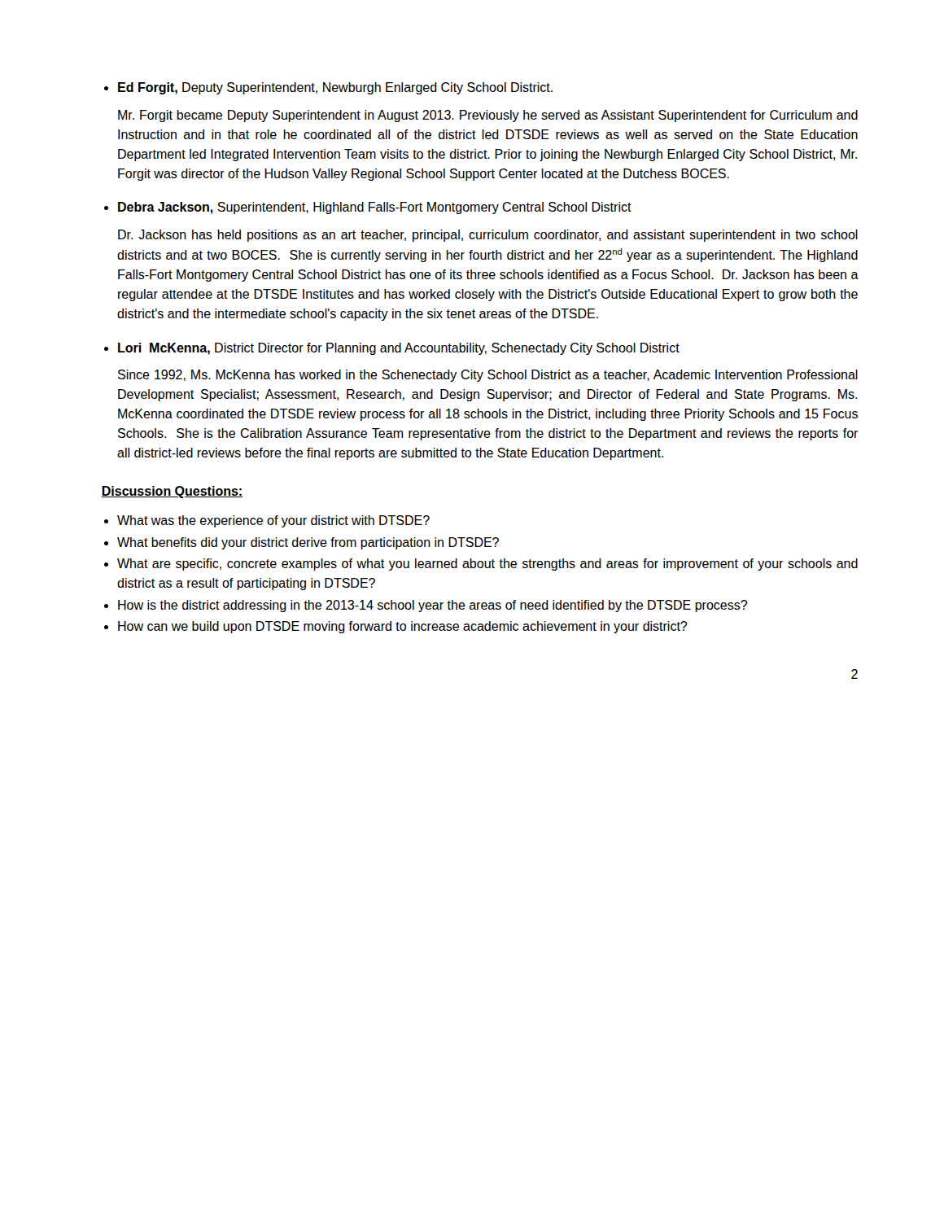Ed Forgit, Deputy Superintendent, Newburgh Enlarged City School District.
Mr. Forgit became Deputy Superintendent in August 2013. Previously he served as Assistant Superintendent for Curriculum and Instruction and in that role he coordinated all of the district led DTSDE reviews as well as served on the State Education Department led Integrated Intervention Team visits to the district. Prior to joining the Newburgh Enlarged City School District, Mr. Forgit was director of the Hudson Valley Regional School Support Center located at the Dutchess BOCES.
Debra Jackson, Superintendent, Highland Falls-Fort Montgomery Central School District
Dr. Jackson has held positions as an art teacher, principal, curriculum coordinator, and assistant superintendent in two school districts and at two BOCES. She is currently serving in her fourth district and her 22nd year as a superintendent. The Highland Falls-Fort Montgomery Central School District has one of its three schools identified as a Focus School. Dr. Jackson has been a regular attendee at the DTSDE Institutes and has worked closely with the District's Outside Educational Expert to grow both the district's and the intermediate school's capacity in the six tenet areas of the DTSDE.
Lori McKenna, District Director for Planning and Accountability, Schenectady City School District
Since 1992, Ms. McKenna has worked in the Schenectady City School District as a teacher, Academic Intervention Professional Development Specialist; Assessment, Research, and Design Supervisor; and Director of Federal and State Programs. Ms. McKenna coordinated the DTSDE review process for all 18 schools in the District, including three Priority Schools and 15 Focus Schools. She is the Calibration Assurance Team representative from the district to the Department and reviews the reports for all district-led reviews before the final reports are submitted to the State Education Department.
Discussion Questions:
What was the experience of your district with DTSDE?
What benefits did your district derive from participation in DTSDE?
What are specific, concrete examples of what you learned about the strengths and areas for improvement of your schools and district as a result of participating in DTSDE?
How is the district addressing in the 2013-14 school year the areas of need identified by the DTSDE process?
How can we build upon DTSDE moving forward to increase academic achievement in your district?
2